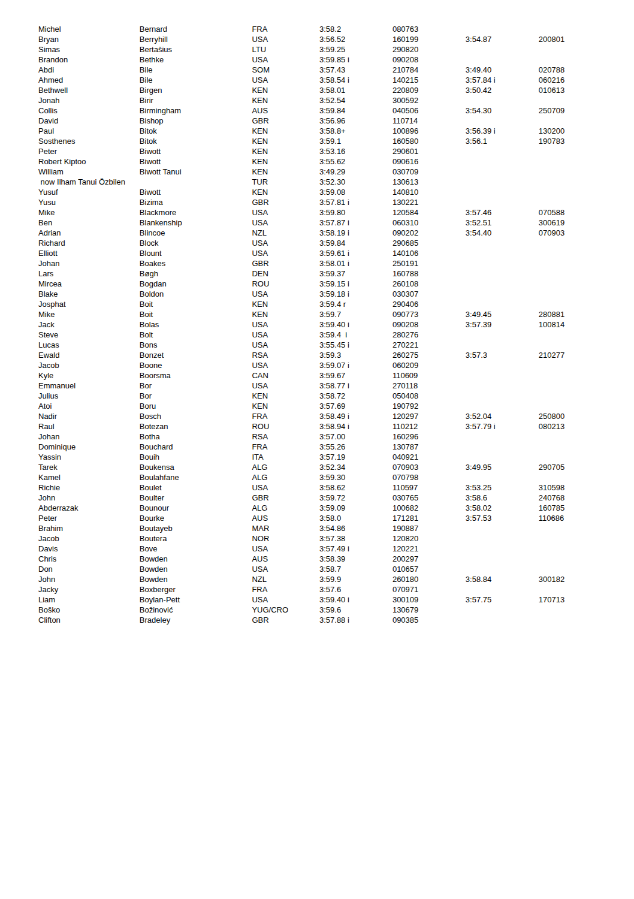| Michel | Bernard | FRA | 3:58.2 | 080763 | | |
| Bryan | Berryhill | USA | 3:56.52 | 160199 | 3:54.87 | 200801 |
| Simas | Bertašius | LTU | 3:59.25 | 290820 | | |
| Brandon | Bethke | USA | 3:59.85 i | 090208 | | |
| Abdi | Bile | SOM | 3:57.43 | 210784 | 3:49.40 | 020788 |
| Ahmed | Bile | USA | 3:58.54 i | 140215 | 3:57.84 i | 060216 |
| Bethwell | Birgen | KEN | 3:58.01 | 220809 | 3:50.42 | 010613 |
| Jonah | Birir | KEN | 3:52.54 | 300592 | | |
| Collis | Birmingham | AUS | 3:59.84 | 040506 | 3:54.30 | 250709 |
| David | Bishop | GBR | 3:56.96 | 110714 | | |
| Paul | Bitok | KEN | 3:58.8+ | 100896 | 3:56.39 i | 130200 |
| Sosthenes | Bitok | KEN | 3:59.1 | 160580 | 3:56.1 | 190783 |
| Peter | Biwott | KEN | 3:53.16 | 290601 | | |
| Robert Kiptoo | Biwott | KEN | 3:55.62 | 090616 | | |
| William | Biwott Tanui | KEN | 3:49.29 | 030709 | | |
| now Ilham Tanui Özbilen | TUR | 3:52.30 | 130613 | | |
| Yusuf | Biwott | KEN | 3:59.08 | 140810 | | |
| Yusu | Bizima | GBR | 3:57.81 i | 130221 | | |
| Mike | Blackmore | USA | 3:59.80 | 120584 | 3:57.46 | 070588 |
| Ben | Blankenship | USA | 3:57.87 i | 060310 | 3:52.51 | 300619 |
| Adrian | Blincoe | NZL | 3:58.19 i | 090202 | 3:54.40 | 070903 |
| Richard | Block | USA | 3:59.84 | 290685 | | |
| Elliott | Blount | USA | 3:59.61 i | 140106 | | |
| Johan | Boakes | GBR | 3:58.01 i | 250191 | | |
| Lars | Bøgh | DEN | 3:59.37 | 160788 | | |
| Mircea | Bogdan | ROU | 3:59.15 i | 260108 | | |
| Blake | Boldon | USA | 3:59.18 i | 030307 | | |
| Josphat | Boit | KEN | 3:59.4 r | 290406 | | |
| Mike | Boit | KEN | 3:59.7 | 090773 | 3:49.45 | 280881 |
| Jack | Bolas | USA | 3:59.40 i | 090208 | 3:57.39 | 100814 |
| Steve | Bolt | USA | 3:59.4 i | 280276 | | |
| Lucas | Bons | USA | 3:55.45 i | 270221 | | |
| Ewald | Bonzet | RSA | 3:59.3 | 260275 | 3:57.3 | 210277 |
| Jacob | Boone | USA | 3:59.07 i | 060209 | | |
| Kyle | Boorsma | CAN | 3:59.67 | 110609 | | |
| Emmanuel | Bor | USA | 3:58.77 i | 270118 | | |
| Julius | Bor | KEN | 3:58.72 | 050408 | | |
| Atoi | Boru | KEN | 3:57.69 | 190792 | | |
| Nadir | Bosch | FRA | 3:58.49 i | 120297 | 3:52.04 | 250800 |
| Raul | Botezan | ROU | 3:58.94 i | 110212 | 3:57.79 i | 080213 |
| Johan | Botha | RSA | 3:57.00 | 160296 | | |
| Dominique | Bouchard | FRA | 3:55.26 | 130787 | | |
| Yassin | Bouih | ITA | 3:57.19 | 040921 | | |
| Tarek | Boukensa | ALG | 3:52.34 | 070903 | 3:49.95 | 290705 |
| Kamel | Boulahfane | ALG | 3:59.30 | 070798 | | |
| Richie | Boulet | USA | 3:58.62 | 110597 | 3:53.25 | 310598 |
| John | Boulter | GBR | 3:59.72 | 030765 | 3:58.6 | 240768 |
| Abderrazak | Bounour | ALG | 3:59.09 | 100682 | 3:58.02 | 160785 |
| Peter | Bourke | AUS | 3:58.0 | 171281 | 3:57.53 | 110686 |
| Brahim | Boutayeb | MAR | 3:54.86 | 190887 | | |
| Jacob | Boutera | NOR | 3:57.38 | 120820 | | |
| Davis | Bove | USA | 3:57.49 i | 120221 | | |
| Chris | Bowden | AUS | 3:58.39 | 200297 | | |
| Don | Bowden | USA | 3:58.7 | 010657 | | |
| John | Bowden | NZL | 3:59.9 | 260180 | 3:58.84 | 300182 |
| Jacky | Boxberger | FRA | 3:57.6 | 070971 | | |
| Liam | Boylan-Pett | USA | 3:59.40 i | 300109 | 3:57.75 | 170713 |
| Boško | Božinović | YUG/CRO | 3:59.6 | 130679 | | |
| Clifton | Bradeley | GBR | 3:57.88 i | 090385 | | |